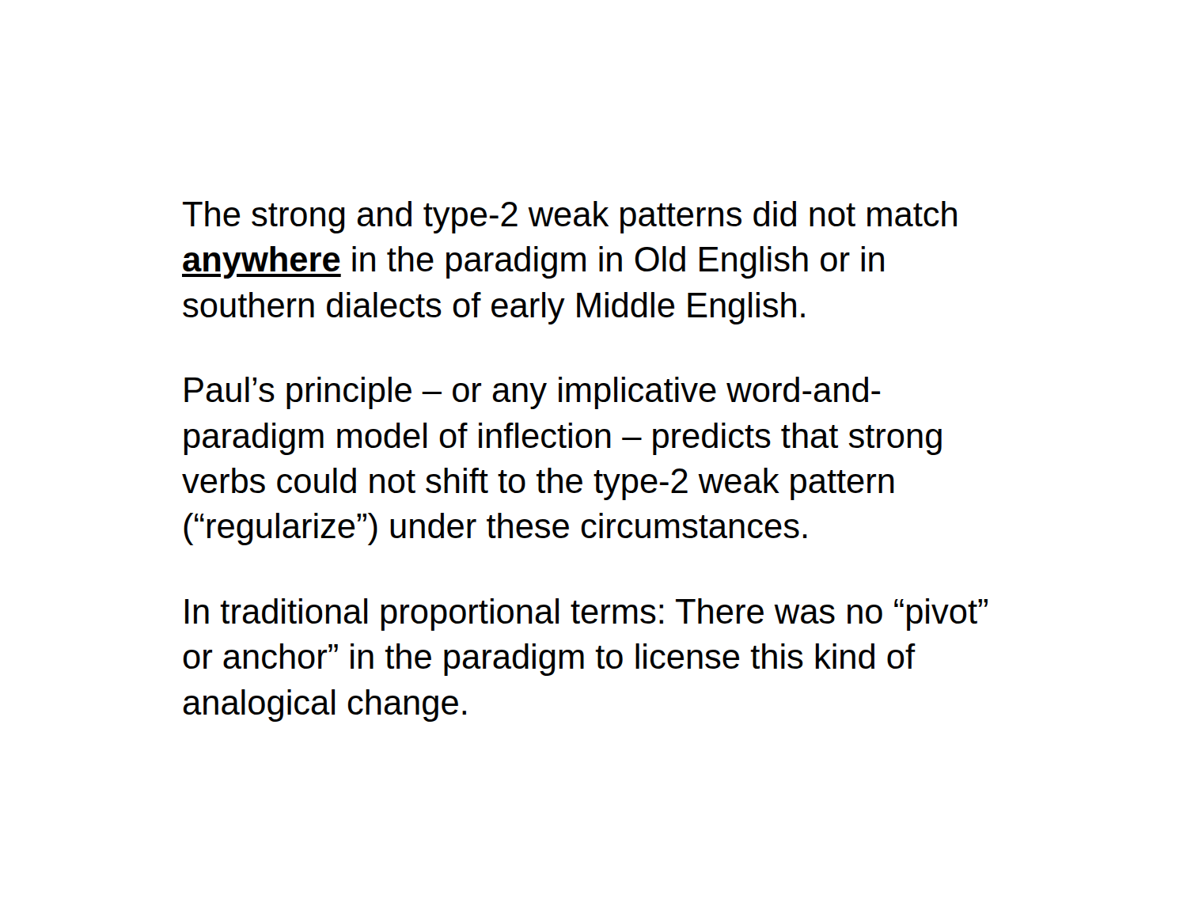The strong and type-2 weak patterns did not match anywhere in the paradigm in Old English or in southern dialects of early Middle English.
Paul’s principle – or any implicative word-and-paradigm model of inflection – predicts that strong verbs could not shift to the type-2 weak pattern (“regularize”) under these circumstances.
In traditional proportional terms: There was no “pivot” or anchor” in the paradigm to license this kind of analogical change.